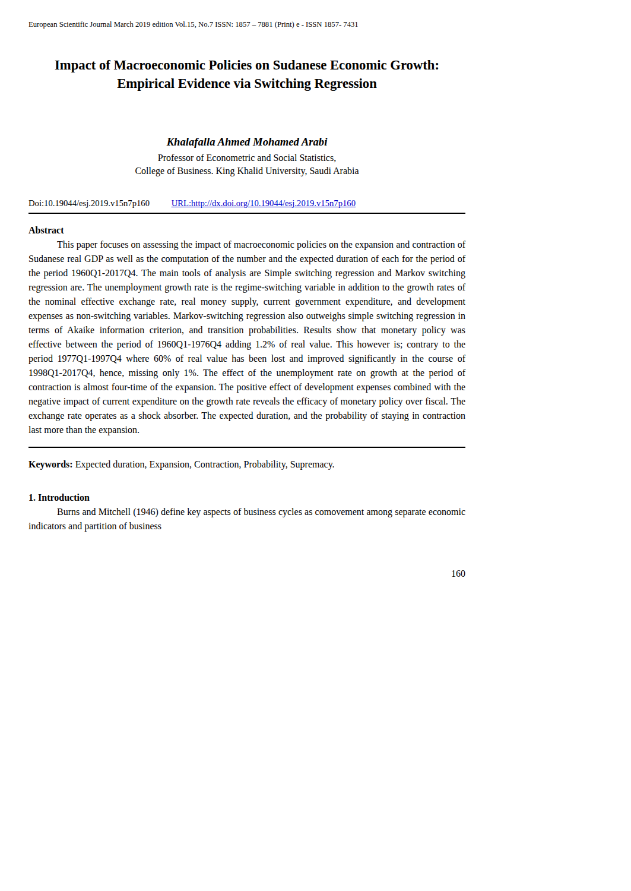European Scientific Journal March 2019 edition Vol.15, No.7 ISSN: 1857 – 7881 (Print) e - ISSN 1857- 7431
Impact of Macroeconomic Policies on Sudanese Economic Growth: Empirical Evidence via Switching Regression
Khalafalla Ahmed Mohamed Arabi
Professor of Econometric and Social Statistics,
College of Business. King Khalid University, Saudi Arabia
Doi:10.19044/esj.2019.v15n7p160 URL:http://dx.doi.org/10.19044/esj.2019.v15n7p160
Abstract
This paper focuses on assessing the impact of macroeconomic policies on the expansion and contraction of Sudanese real GDP as well as the computation of the number and the expected duration of each for the period of the period 1960Q1-2017Q4. The main tools of analysis are Simple switching regression and Markov switching regression are. The unemployment growth rate is the regime-switching variable in addition to the growth rates of the nominal effective exchange rate, real money supply, current government expenditure, and development expenses as non-switching variables. Markov-switching regression also outweighs simple switching regression in terms of Akaike information criterion, and transition probabilities. Results show that monetary policy was effective between the period of 1960Q1-1976Q4 adding 1.2% of real value. This however is; contrary to the period 1977Q1-1997Q4 where 60% of real value has been lost and improved significantly in the course of 1998Q1-2017Q4, hence, missing only 1%. The effect of the unemployment rate on growth at the period of contraction is almost four-time of the expansion. The positive effect of development expenses combined with the negative impact of current expenditure on the growth rate reveals the efficacy of monetary policy over fiscal. The exchange rate operates as a shock absorber. The expected duration, and the probability of staying in contraction last more than the expansion.
Keywords: Expected duration, Expansion, Contraction, Probability, Supremacy.
1. Introduction
Burns and Mitchell (1946) define key aspects of business cycles as comovement among separate economic indicators and partition of business
160